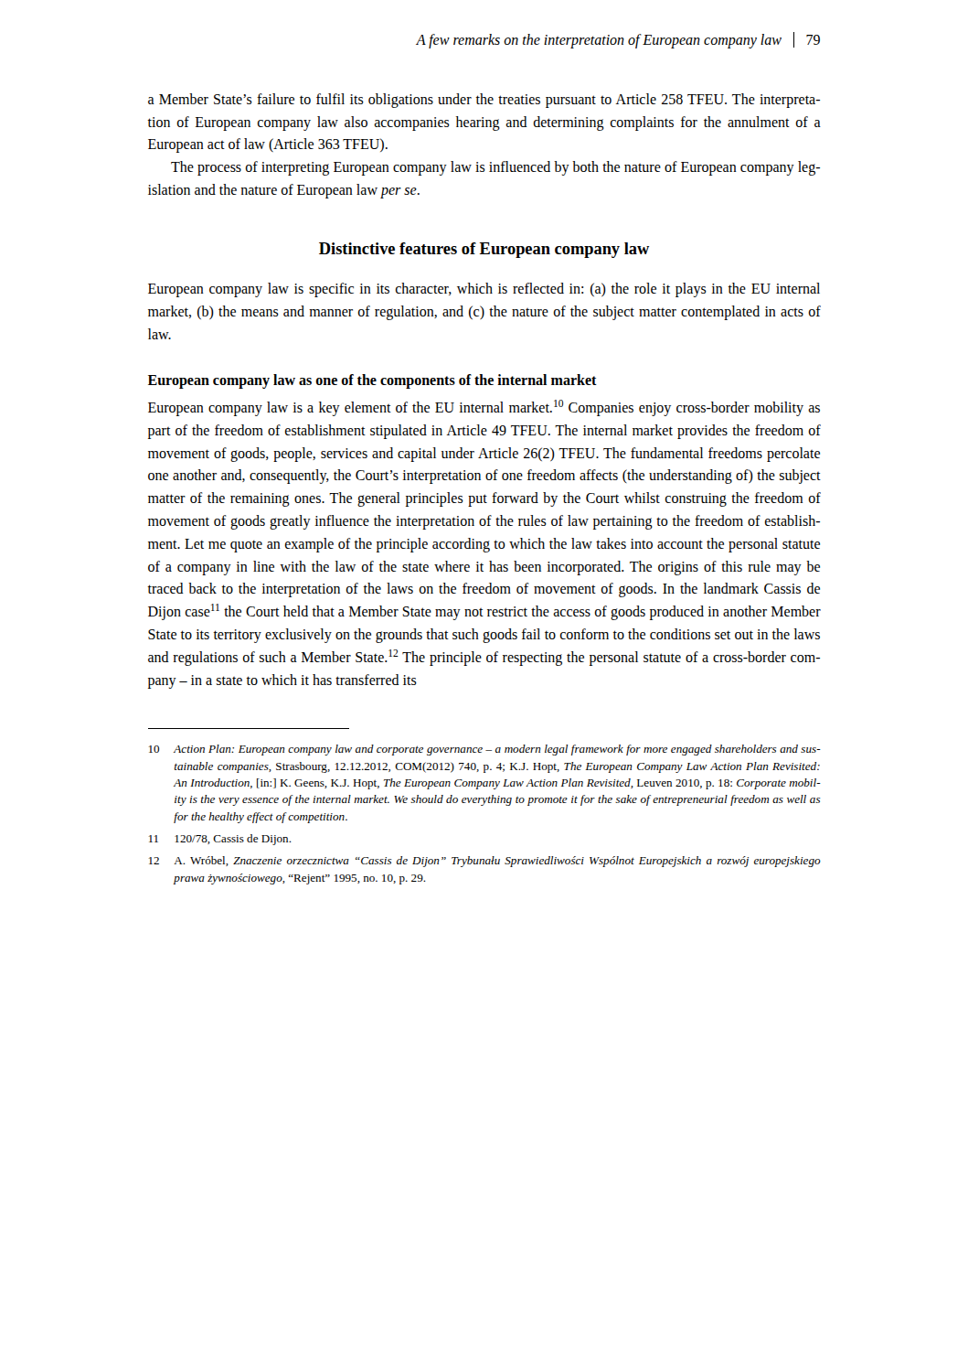A few remarks on the interpretation of European company law 79
a Member State’s failure to fulfil its obligations under the treaties pursuant to Article 258 TFEU. The interpretation of European company law also accompanies hearing and determining complaints for the annulment of a European act of law (Article 363 TFEU).
The process of interpreting European company law is influenced by both the nature of European company legislation and the nature of European law per se.
Distinctive features of European company law
European company law is specific in its character, which is reflected in: (a) the role it plays in the EU internal market, (b) the means and manner of regulation, and (c) the nature of the subject matter contemplated in acts of law.
European company law as one of the components of the internal market
European company law is a key element of the EU internal market.10 Companies enjoy cross-border mobility as part of the freedom of establishment stipulated in Article 49 TFEU. The internal market provides the freedom of movement of goods, people, services and capital under Article 26(2) TFEU. The fundamental freedoms percolate one another and, consequently, the Court’s interpretation of one freedom affects (the understanding of) the subject matter of the remaining ones. The general principles put forward by the Court whilst construing the freedom of movement of goods greatly influence the interpretation of the rules of law pertaining to the freedom of establishment. Let me quote an example of the principle according to which the law takes into account the personal statute of a company in line with the law of the state where it has been incorporated. The origins of this rule may be traced back to the interpretation of the laws on the freedom of movement of goods. In the landmark Cassis de Dijon case11 the Court held that a Member State may not restrict the access of goods produced in another Member State to its territory exclusively on the grounds that such goods fail to conform to the conditions set out in the laws and regulations of such a Member State.12 The principle of respecting the personal statute of a cross-border company – in a state to which it has transferred its
Action Plan: European company law and corporate governance – a modern legal framework for more engaged shareholders and sustainable companies, Strasbourg, 12.12.2012, COM(2012) 740, p. 4; K.J. Hopt, The European Company Law Action Plan Revisited: An Introduction, [in:] K. Geens, K.J. Hopt, The European Company Law Action Plan Revisited, Leuven 2010, p. 18: Corporate mobility is the very essence of the internal market. We should do everything to promote it for the sake of entrepreneurial freedom as well as for the healthy effect of competition.
120/78, Cassis de Dijon.
A. Wróbel, Znaczenie orzecznictwa “Cassis de Dijon” Trybunału Sprawiedliwości Wspólnot Europejskich a rozwój europejskiego prawa żywnościowego, “Rejent” 1995, no. 10, p. 29.